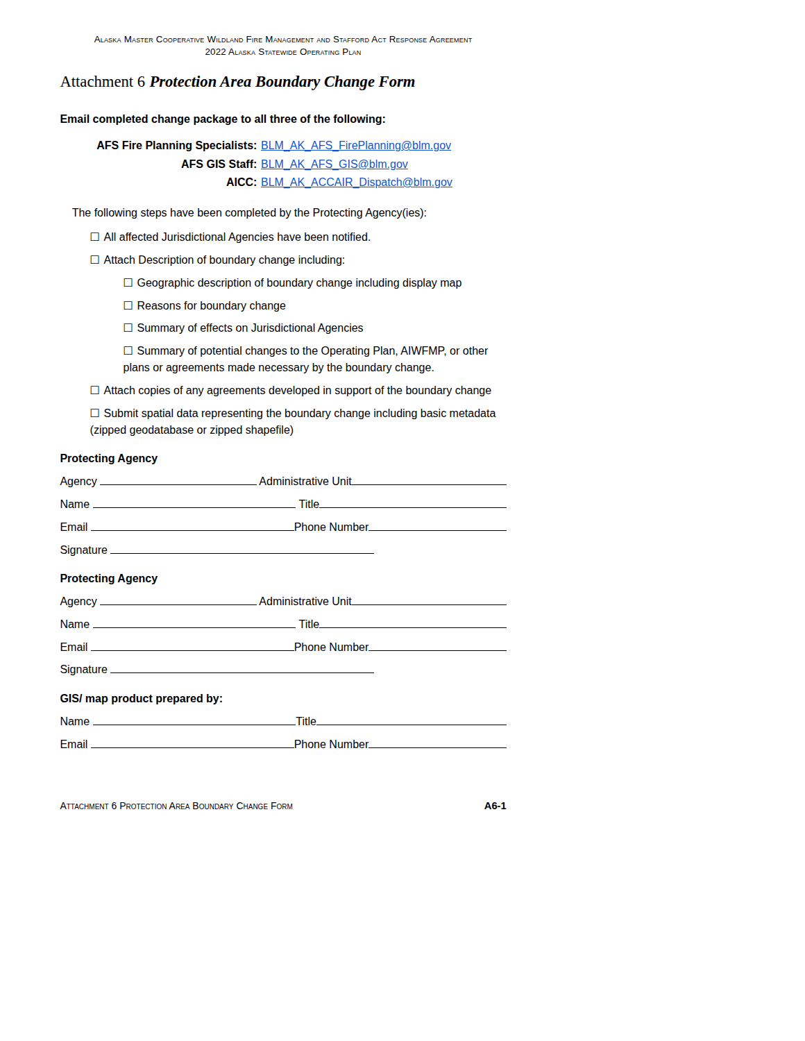Alaska Master Cooperative Wildland Fire Management and Stafford Act Response Agreement
2022 Alaska Statewide Operating Plan
Attachment 6 Protection Area Boundary Change Form
Email completed change package to all three of the following:
| AFS Fire Planning Specialists: | BLM_AK_AFS_FirePlanning@blm.gov |
| AFS GIS Staff: | BLM_AK_AFS_GIS@blm.gov |
| AICC: | BLM_AK_ACCAIR_Dispatch@blm.gov |
The following steps have been completed by the Protecting Agency(ies):
☐All affected Jurisdictional Agencies have been notified.
☐Attach Description of boundary change including:
☐Geographic description of boundary change including display map
☐Reasons for boundary change
☐Summary of effects on Jurisdictional Agencies
☐Summary of potential changes to the Operating Plan, AIWFMP, or other plans or agreements made necessary by the boundary change.
☐Attach copies of any agreements developed in support of the boundary change
☐Submit spatial data representing the boundary change including basic metadata (zipped geodatabase or zipped shapefile)
Protecting Agency
Agency Administrative Unit
Name Title
Email Phone Number
Signature
Protecting Agency
Agency Administrative Unit
Name Title
Email Phone Number
Signature
GIS/ map product prepared by:
Name Title
Email Phone Number
Attachment 6 Protection Area Boundary Change Form A6-1